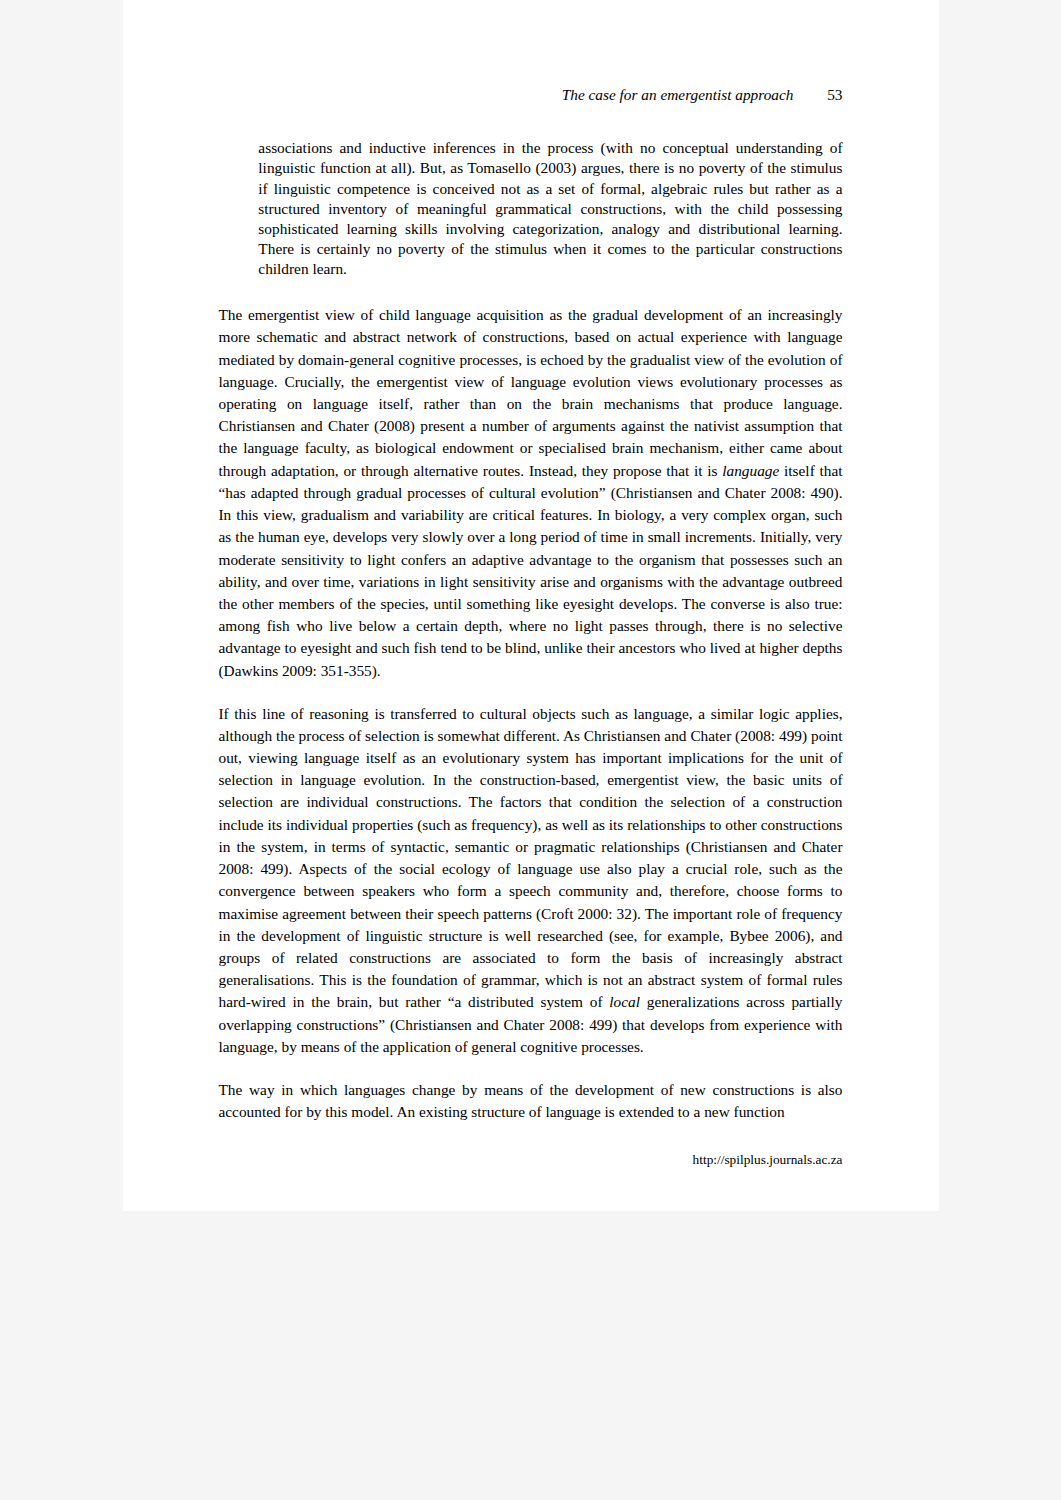The case for an emergentist approach 53
associations and inductive inferences in the process (with no conceptual understanding of linguistic function at all). But, as Tomasello (2003) argues, there is no poverty of the stimulus if linguistic competence is conceived not as a set of formal, algebraic rules but rather as a structured inventory of meaningful grammatical constructions, with the child possessing sophisticated learning skills involving categorization, analogy and distributional learning. There is certainly no poverty of the stimulus when it comes to the particular constructions children learn.
The emergentist view of child language acquisition as the gradual development of an increasingly more schematic and abstract network of constructions, based on actual experience with language mediated by domain-general cognitive processes, is echoed by the gradualist view of the evolution of language. Crucially, the emergentist view of language evolution views evolutionary processes as operating on language itself, rather than on the brain mechanisms that produce language. Christiansen and Chater (2008) present a number of arguments against the nativist assumption that the language faculty, as biological endowment or specialised brain mechanism, either came about through adaptation, or through alternative routes. Instead, they propose that it is language itself that “has adapted through gradual processes of cultural evolution” (Christiansen and Chater 2008: 490). In this view, gradualism and variability are critical features. In biology, a very complex organ, such as the human eye, develops very slowly over a long period of time in small increments. Initially, very moderate sensitivity to light confers an adaptive advantage to the organism that possesses such an ability, and over time, variations in light sensitivity arise and organisms with the advantage outbreed the other members of the species, until something like eyesight develops. The converse is also true: among fish who live below a certain depth, where no light passes through, there is no selective advantage to eyesight and such fish tend to be blind, unlike their ancestors who lived at higher depths (Dawkins 2009: 351-355).
If this line of reasoning is transferred to cultural objects such as language, a similar logic applies, although the process of selection is somewhat different. As Christiansen and Chater (2008: 499) point out, viewing language itself as an evolutionary system has important implications for the unit of selection in language evolution. In the construction-based, emergentist view, the basic units of selection are individual constructions. The factors that condition the selection of a construction include its individual properties (such as frequency), as well as its relationships to other constructions in the system, in terms of syntactic, semantic or pragmatic relationships (Christiansen and Chater 2008: 499). Aspects of the social ecology of language use also play a crucial role, such as the convergence between speakers who form a speech community and, therefore, choose forms to maximise agreement between their speech patterns (Croft 2000: 32). The important role of frequency in the development of linguistic structure is well researched (see, for example, Bybee 2006), and groups of related constructions are associated to form the basis of increasingly abstract generalisations. This is the foundation of grammar, which is not an abstract system of formal rules hard-wired in the brain, but rather “a distributed system of local generalizations across partially overlapping constructions” (Christiansen and Chater 2008: 499) that develops from experience with language, by means of the application of general cognitive processes.
The way in which languages change by means of the development of new constructions is also accounted for by this model. An existing structure of language is extended to a new function
http://spilplus.journals.ac.za